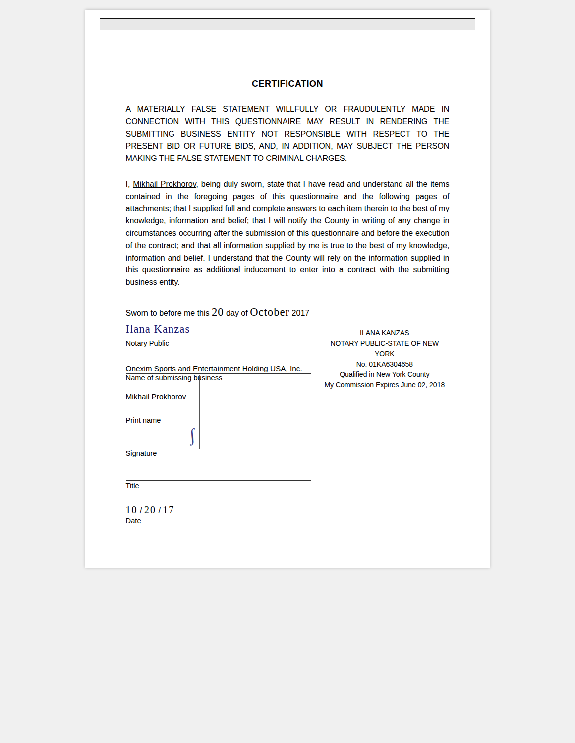CERTIFICATION
A MATERIALLY FALSE STATEMENT WILLFULLY OR FRAUDULENTLY MADE IN CONNECTION WITH THIS QUESTIONNAIRE MAY RESULT IN RENDERING THE SUBMITTING BUSINESS ENTITY NOT RESPONSIBLE WITH RESPECT TO THE PRESENT BID OR FUTURE BIDS, AND, IN ADDITION, MAY SUBJECT THE PERSON MAKING THE FALSE STATEMENT TO CRIMINAL CHARGES.
I, Mikhail Prokhorov, being duly sworn, state that I have read and understand all the items contained in the foregoing pages of this questionnaire and the following pages of attachments; that I supplied full and complete answers to each item therein to the best of my knowledge, information and belief; that I will notify the County in writing of any change in circumstances occurring after the submission of this questionnaire and before the execution of the contract; and that all information supplied by me is true to the best of my knowledge, information and belief. I understand that the County will rely on the information supplied in this questionnaire as additional inducement to enter into a contract with the submitting business entity.
Sworn to before me this 20 day of October 2017
Ilana Kanzas
Notary Public
Onexim Sports and Entertainment Holding USA, Inc.
Name of submissing business
Mikhail Prokhorov
Print name
∫
Signature
Title
10 / 20 / 17
Date
ILANA KANZAS
NOTARY PUBLIC-STATE OF NEW YORK
No. 01KA6304658
Qualified in New York County
My Commission Expires June 02, 2018